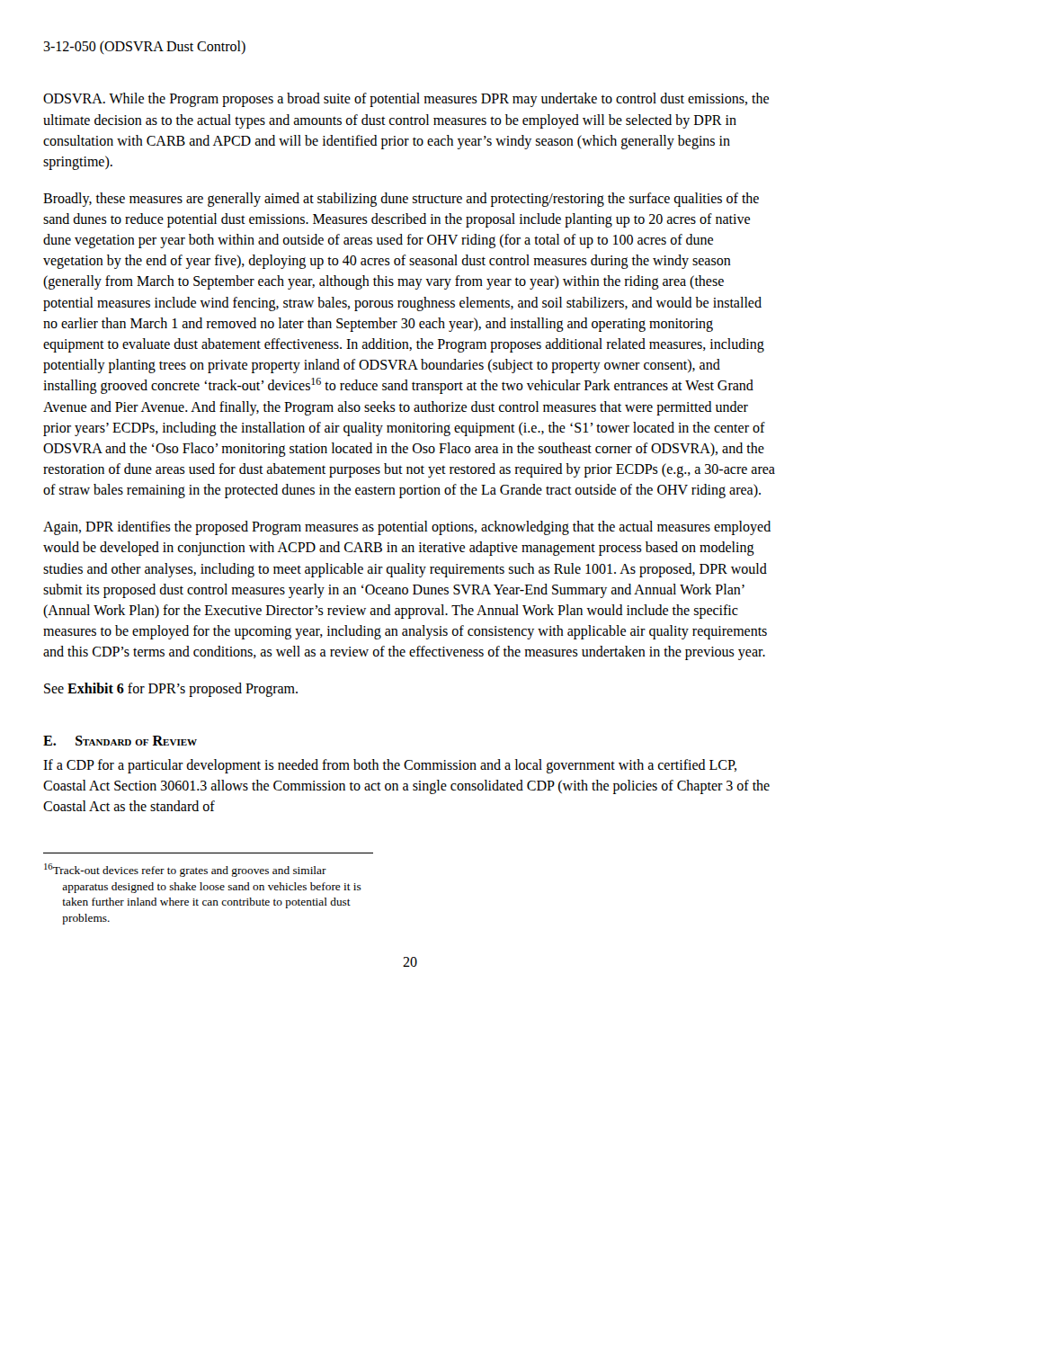3-12-050 (ODSVRA Dust Control)
ODSVRA. While the Program proposes a broad suite of potential measures DPR may undertake to control dust emissions, the ultimate decision as to the actual types and amounts of dust control measures to be employed will be selected by DPR in consultation with CARB and APCD and will be identified prior to each year’s windy season (which generally begins in springtime).
Broadly, these measures are generally aimed at stabilizing dune structure and protecting/restoring the surface qualities of the sand dunes to reduce potential dust emissions. Measures described in the proposal include planting up to 20 acres of native dune vegetation per year both within and outside of areas used for OHV riding (for a total of up to 100 acres of dune vegetation by the end of year five), deploying up to 40 acres of seasonal dust control measures during the windy season (generally from March to September each year, although this may vary from year to year) within the riding area (these potential measures include wind fencing, straw bales, porous roughness elements, and soil stabilizers, and would be installed no earlier than March 1 and removed no later than September 30 each year), and installing and operating monitoring equipment to evaluate dust abatement effectiveness. In addition, the Program proposes additional related measures, including potentially planting trees on private property inland of ODSVRA boundaries (subject to property owner consent), and installing grooved concrete ‘track-out’ devices16 to reduce sand transport at the two vehicular Park entrances at West Grand Avenue and Pier Avenue. And finally, the Program also seeks to authorize dust control measures that were permitted under prior years’ ECDPs, including the installation of air quality monitoring equipment (i.e., the ‘S1’ tower located in the center of ODSVRA and the ‘Oso Flaco’ monitoring station located in the Oso Flaco area in the southeast corner of ODSVRA), and the restoration of dune areas used for dust abatement purposes but not yet restored as required by prior ECDPs (e.g., a 30-acre area of straw bales remaining in the protected dunes in the eastern portion of the La Grande tract outside of the OHV riding area).
Again, DPR identifies the proposed Program measures as potential options, acknowledging that the actual measures employed would be developed in conjunction with ACPD and CARB in an iterative adaptive management process based on modeling studies and other analyses, including to meet applicable air quality requirements such as Rule 1001. As proposed, DPR would submit its proposed dust control measures yearly in an ‘Oceano Dunes SVRA Year-End Summary and Annual Work Plan’ (Annual Work Plan) for the Executive Director’s review and approval. The Annual Work Plan would include the specific measures to be employed for the upcoming year, including an analysis of consistency with applicable air quality requirements and this CDP’s terms and conditions, as well as a review of the effectiveness of the measures undertaken in the previous year.
See Exhibit 6 for DPR’s proposed Program.
E. Standard of Review
If a CDP for a particular development is needed from both the Commission and a local government with a certified LCP, Coastal Act Section 30601.3 allows the Commission to act on a single consolidated CDP (with the policies of Chapter 3 of the Coastal Act as the standard of
16 Track-out devices refer to grates and grooves and similar apparatus designed to shake loose sand on vehicles before it is taken further inland where it can contribute to potential dust problems.
20